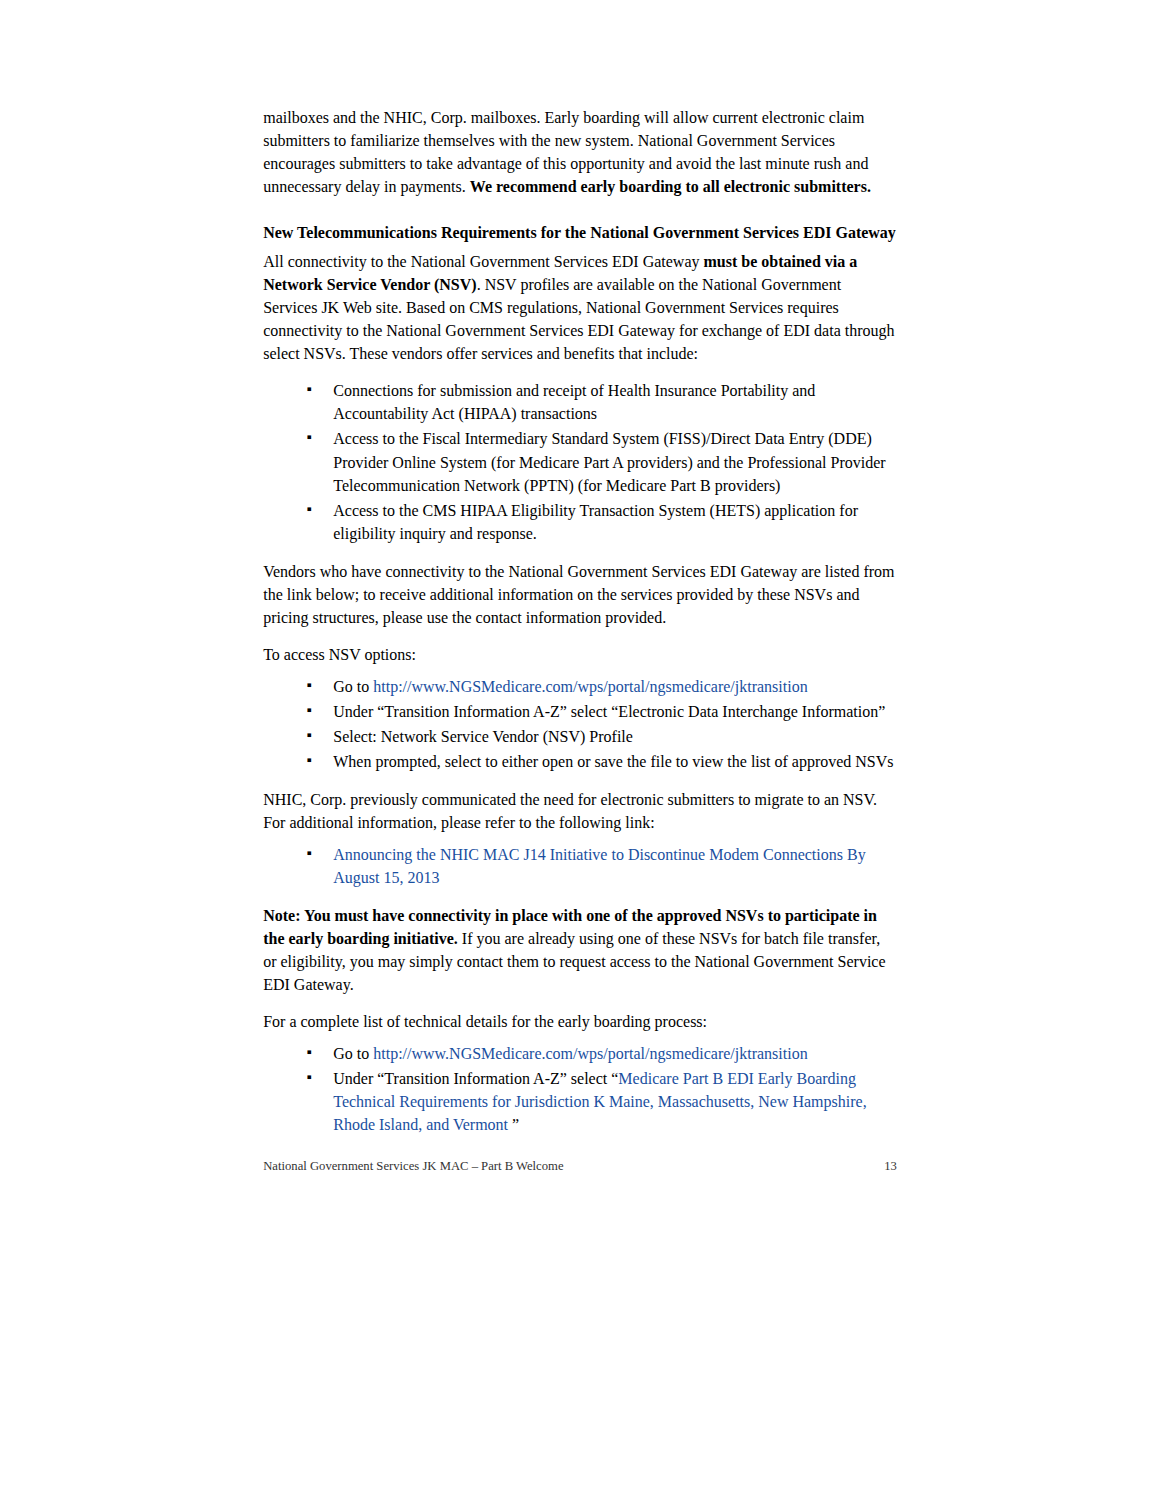mailboxes and the NHIC, Corp. mailboxes. Early boarding will allow current electronic claim submitters to familiarize themselves with the new system. National Government Services encourages submitters to take advantage of this opportunity and avoid the last minute rush and unnecessary delay in payments. We recommend early boarding to all electronic submitters.
New Telecommunications Requirements for the National Government Services EDI Gateway
All connectivity to the National Government Services EDI Gateway must be obtained via a Network Service Vendor (NSV). NSV profiles are available on the National Government Services JK Web site. Based on CMS regulations, National Government Services requires connectivity to the National Government Services EDI Gateway for exchange of EDI data through select NSVs. These vendors offer services and benefits that include:
Connections for submission and receipt of Health Insurance Portability and Accountability Act (HIPAA) transactions
Access to the Fiscal Intermediary Standard System (FISS)/Direct Data Entry (DDE) Provider Online System (for Medicare Part A providers) and the Professional Provider Telecommunication Network (PPTN) (for Medicare Part B providers)
Access to the CMS HIPAA Eligibility Transaction System (HETS) application for eligibility inquiry and response.
Vendors who have connectivity to the National Government Services EDI Gateway are listed from the link below; to receive additional information on the services provided by these NSVs and pricing structures, please use the contact information provided.
To access NSV options:
Go to http://www.NGSMedicare.com/wps/portal/ngsmedicare/jktransition
Under “Transition Information A-Z” select “Electronic Data Interchange Information”
Select: Network Service Vendor (NSV) Profile
When prompted, select to either open or save the file to view the list of approved NSVs
NHIC, Corp. previously communicated the need for electronic submitters to migrate to an NSV. For additional information, please refer to the following link:
Announcing the NHIC MAC J14 Initiative to Discontinue Modem Connections By August 15, 2013
Note: You must have connectivity in place with one of the approved NSVs to participate in the early boarding initiative. If you are already using one of these NSVs for batch file transfer, or eligibility, you may simply contact them to request access to the National Government Service EDI Gateway.
For a complete list of technical details for the early boarding process:
Go to http://www.NGSMedicare.com/wps/portal/ngsmedicare/jktransition
Under “Transition Information A-Z” select “Medicare Part B EDI Early Boarding Technical Requirements for Jurisdiction K Maine, Massachusetts, New Hampshire, Rhode Island, and Vermont ”
National Government Services JK MAC – Part B Welcome 13